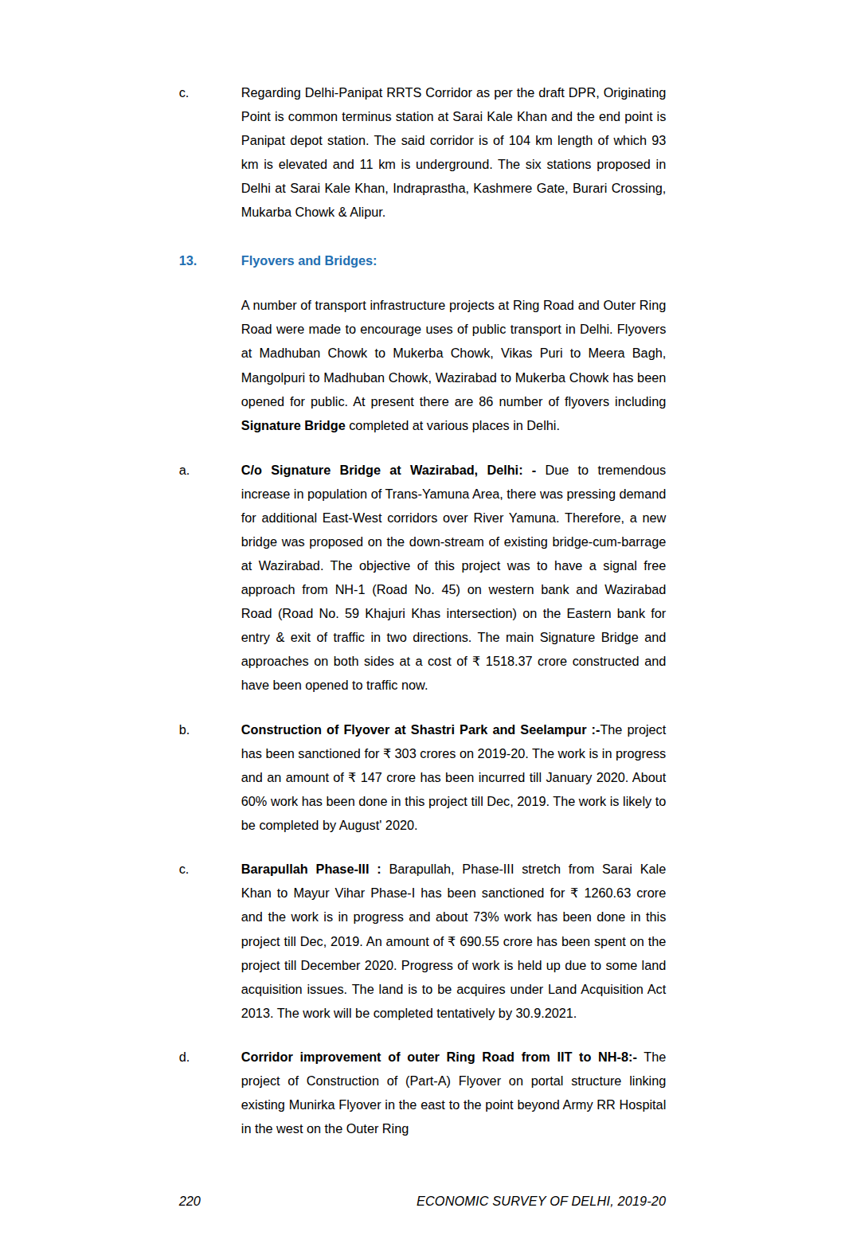c.
Regarding Delhi-Panipat RRTS Corridor as per the draft DPR, Originating Point is common terminus station at Sarai Kale Khan and the end point is Panipat depot station. The said corridor is of 104 km length of which 93 km is elevated and 11 km is underground. The six stations proposed in Delhi at Sarai Kale Khan, Indraprastha, Kashmere Gate, Burari Crossing, Mukarba Chowk & Alipur.
13.
Flyovers and Bridges:
A number of transport infrastructure projects at Ring Road and Outer Ring Road were made to encourage uses of public transport in Delhi. Flyovers at Madhuban Chowk to Mukerba Chowk, Vikas Puri to Meera Bagh, Mangolpuri to Madhuban Chowk, Wazirabad to Mukerba Chowk has been opened for public. At present there are 86 number of flyovers including Signature Bridge completed at various places in Delhi.
a.
C/o Signature Bridge at Wazirabad, Delhi: - Due to tremendous increase in population of Trans-Yamuna Area, there was pressing demand for additional East-West corridors over River Yamuna. Therefore, a new bridge was proposed on the down-stream of existing bridge-cum-barrage at Wazirabad. The objective of this project was to have a signal free approach from NH-1 (Road No. 45) on western bank and Wazirabad Road (Road No. 59 Khajuri Khas intersection) on the Eastern bank for entry & exit of traffic in two directions. The main Signature Bridge and approaches on both sides at a cost of ₹ 1518.37 crore constructed and have been opened to traffic now.
b.
Construction of Flyover at Shastri Park and Seelampur :-The project has been sanctioned for ₹ 303 crores on 2019-20. The work is in progress and an amount of ₹ 147 crore has been incurred till January 2020. About 60% work has been done in this project till Dec, 2019. The work is likely to be completed by August' 2020.
c.
Barapullah Phase-III : Barapullah, Phase-III stretch from Sarai Kale Khan to Mayur Vihar Phase-I has been sanctioned for ₹ 1260.63 crore and the work is in progress and about 73% work has been done in this project till Dec, 2019. An amount of ₹ 690.55 crore has been spent on the project till December 2020. Progress of work is held up due to some land acquisition issues. The land is to be acquires under Land Acquisition Act 2013. The work will be completed tentatively by 30.9.2021.
d.
Corridor improvement of outer Ring Road from IIT to NH-8:- The project of Construction of (Part-A) Flyover on portal structure linking existing Munirka Flyover in the east to the point beyond Army RR Hospital in the west on the Outer Ring
220
ECONOMIC SURVEY OF DELHI, 2019-20